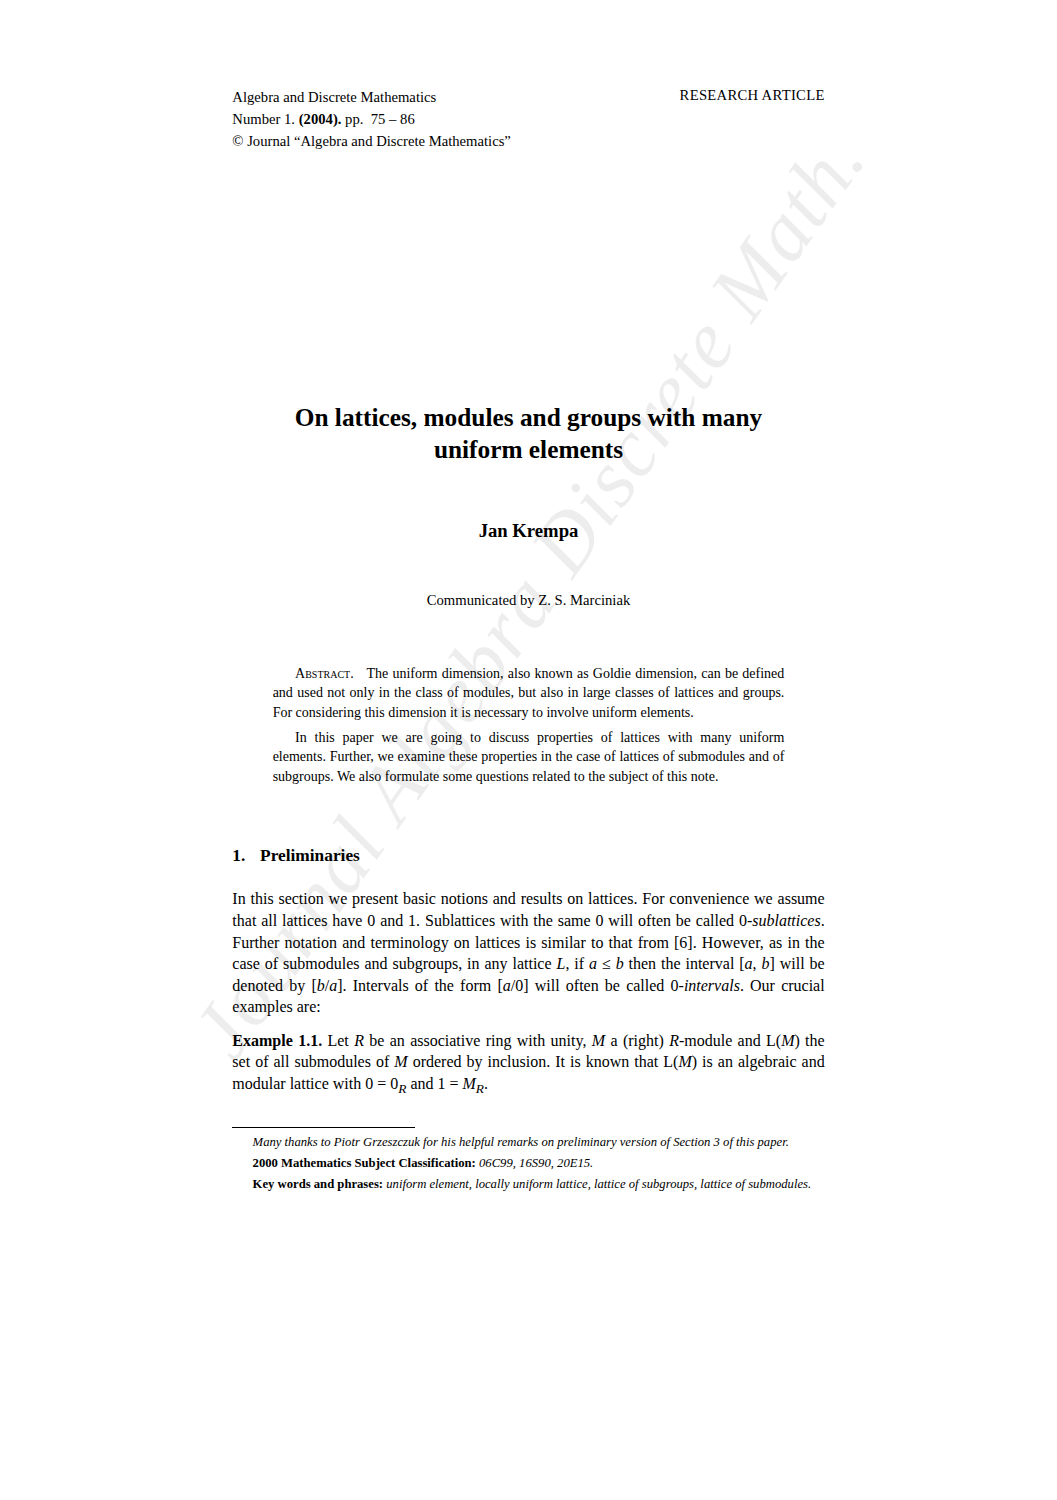Journal Algebra Discrete Math.
Algebra and Discrete Mathematics
Number 1. (2004). pp. 75 – 86
© Journal “Algebra and Discrete Mathematics”
RESEARCH ARTICLE
On lattices, modules and groups with many
uniform elements
Jan Krempa
Communicated by Z. S. Marciniak
Abstract. The uniform dimension, also known as Goldie dimension, can be defined and used not only in the class of modules, but also in large classes of lattices and groups. For considering this dimension it is necessary to involve uniform elements.
In this paper we are going to discuss properties of lattices with many uniform elements. Further, we examine these properties in the case of lattices of submodules and of subgroups. We also formulate some questions related to the subject of this note.
1. Preliminaries
In this section we present basic notions and results on lattices. For convenience we assume that all lattices have 0 and 1. Sublattices with the same 0 will often be called 0-sublattices. Further notation and terminology on lattices is similar to that from [6]. However, as in the case of submodules and subgroups, in any lattice L, if a ≤ b then the interval [a, b] will be denoted by [b/a]. Intervals of the form [a/0] will often be called 0-intervals. Our crucial examples are:
Example 1.1. Let R be an associative ring with unity, M a (right) R-module and L(M) the set of all submodules of M ordered by inclusion. It is known that L(M) is an algebraic and modular lattice with 0 = 0R and 1 = MR.
Many thanks to Piotr Grzeszczuk for his helpful remarks on preliminary version of Section 3 of this paper.
2000 Mathematics Subject Classification: 06C99, 16S90, 20E15.
Key words and phrases: uniform element, locally uniform lattice, lattice of subgroups, lattice of submodules.